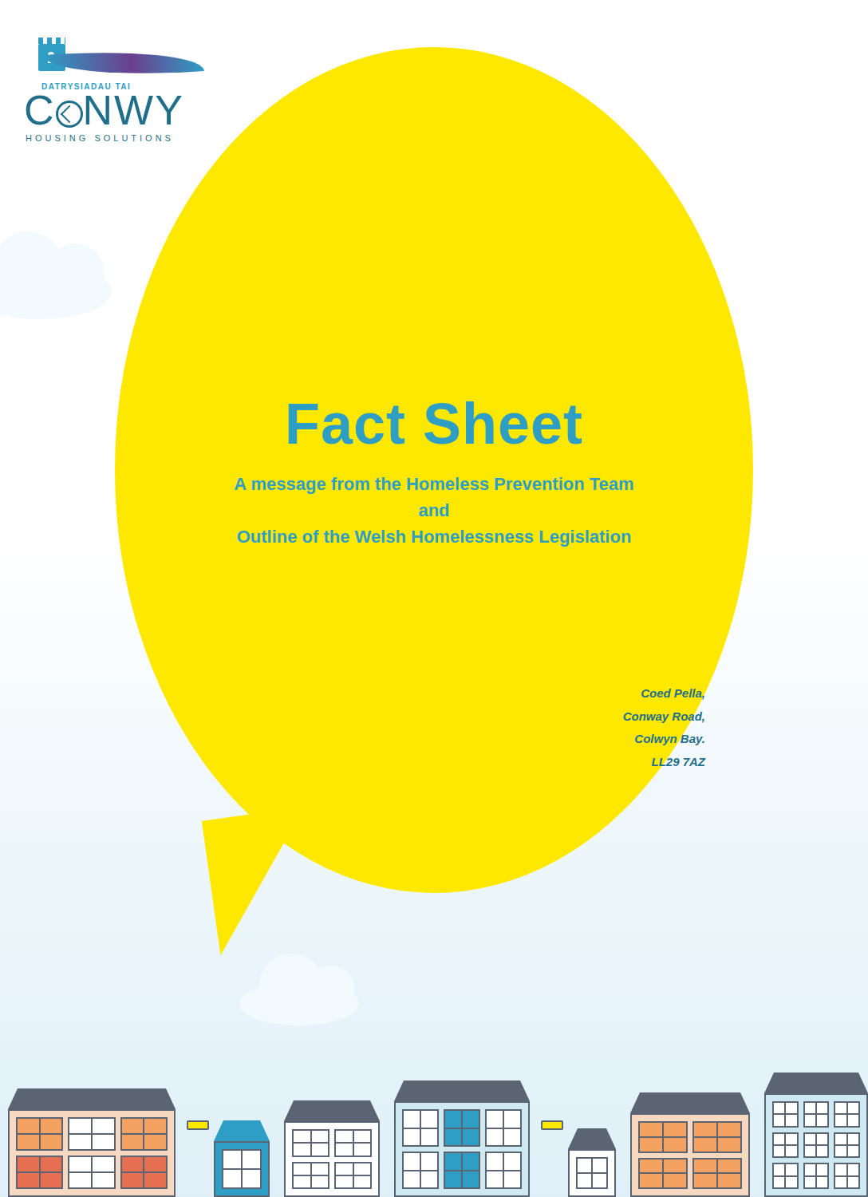DATRYSIADAU TAI
C NWY
HOUSING SOLUTIONS
Fact Sheet
A message from the Homeless Prevention Team
and
Outline of the Welsh Homelessness Legislation
Coed Pella,
Conway Road,
Colwyn Bay.
LL29 7AZ